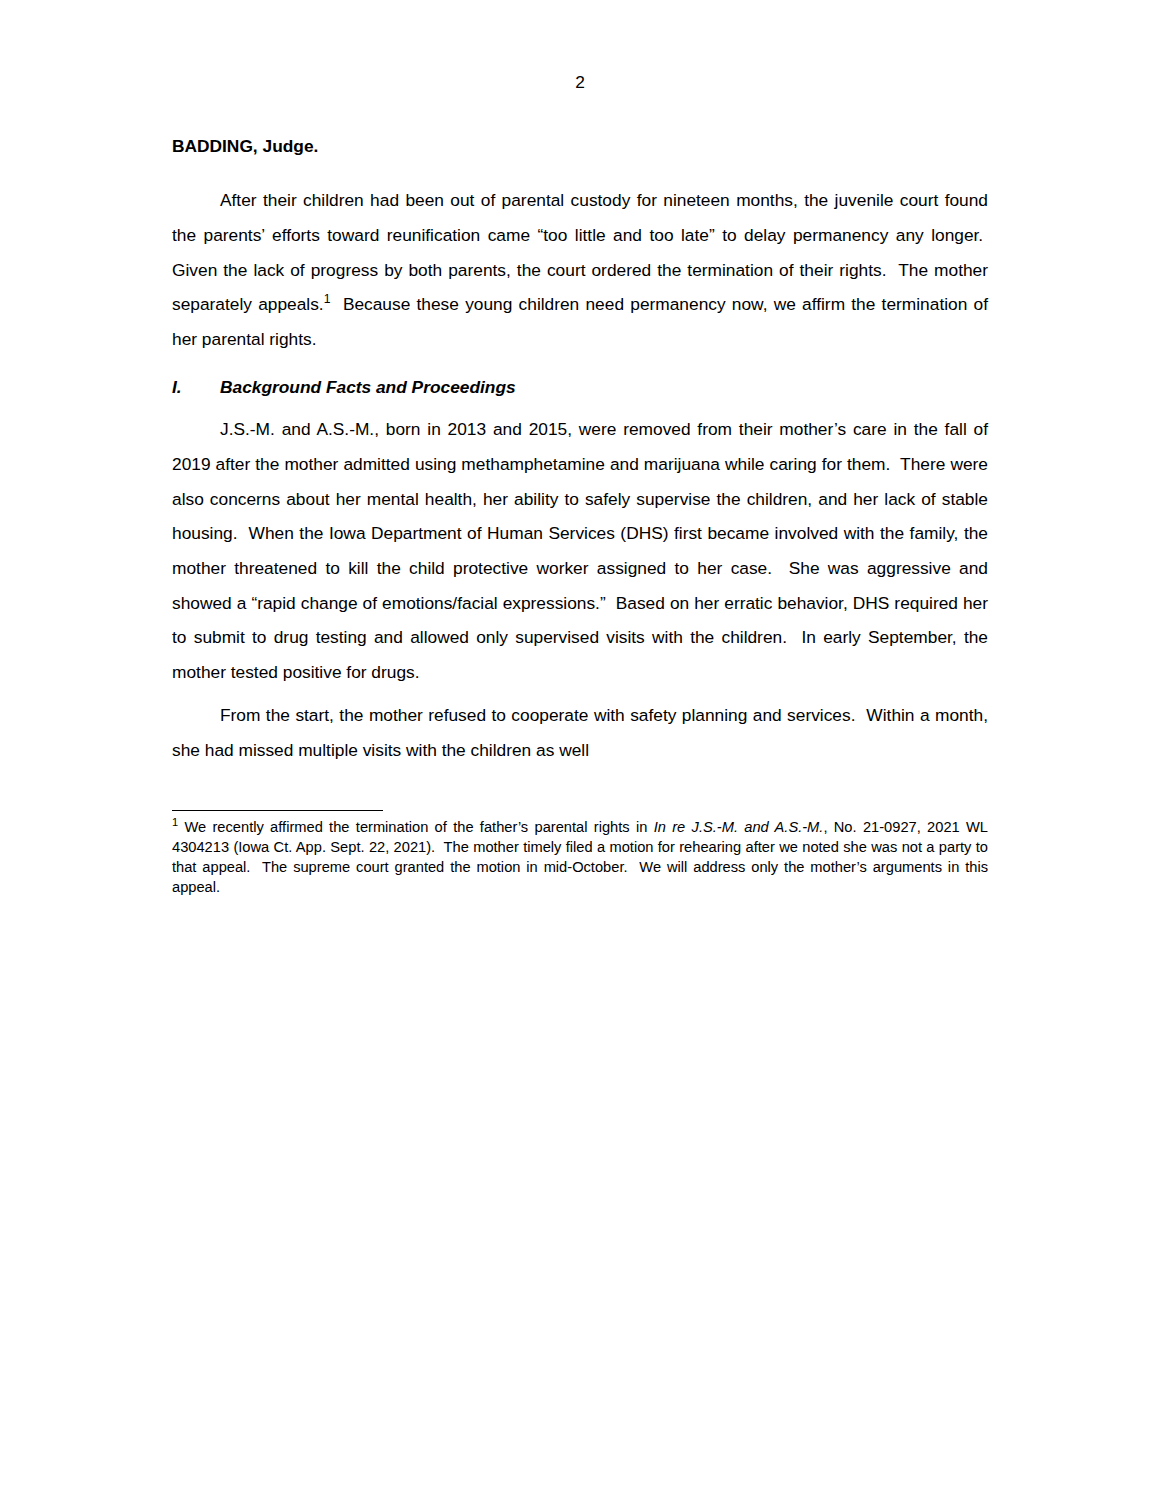2
BADDING, Judge.
After their children had been out of parental custody for nineteen months, the juvenile court found the parents’ efforts toward reunification came “too little and too late” to delay permanency any longer. Given the lack of progress by both parents, the court ordered the termination of their rights. The mother separately appeals.1 Because these young children need permanency now, we affirm the termination of her parental rights.
I. Background Facts and Proceedings
J.S.-M. and A.S.-M., born in 2013 and 2015, were removed from their mother’s care in the fall of 2019 after the mother admitted using methamphetamine and marijuana while caring for them. There were also concerns about her mental health, her ability to safely supervise the children, and her lack of stable housing. When the Iowa Department of Human Services (DHS) first became involved with the family, the mother threatened to kill the child protective worker assigned to her case. She was aggressive and showed a “rapid change of emotions/facial expressions.” Based on her erratic behavior, DHS required her to submit to drug testing and allowed only supervised visits with the children. In early September, the mother tested positive for drugs.
From the start, the mother refused to cooperate with safety planning and services. Within a month, she had missed multiple visits with the children as well
1 We recently affirmed the termination of the father’s parental rights in In re J.S.-M. and A.S.-M., No. 21-0927, 2021 WL 4304213 (Iowa Ct. App. Sept. 22, 2021). The mother timely filed a motion for rehearing after we noted she was not a party to that appeal. The supreme court granted the motion in mid-October. We will address only the mother’s arguments in this appeal.